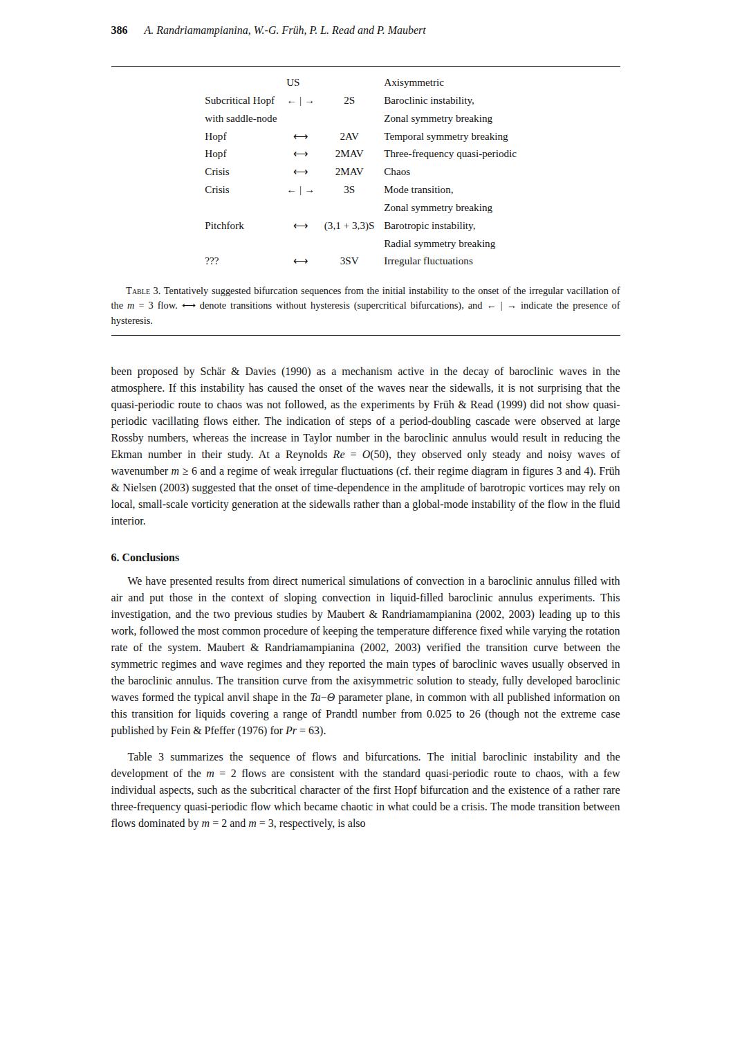386 A. Randriamampianina, W.-G. Früh, P. L. Read and P. Maubert
| | US | | Axisymmetric |
| --- | --- | --- | --- |
| Subcritical Hopf | ← / → | 2S | Baroclinic instability, |
| with saddle-node | | | Zonal symmetry breaking |
| Hopf | ⟷ | 2AV | Temporal symmetry breaking |
| Hopf | ⟷ | 2MAV | Three-frequency quasi-periodic |
| Crisis | ⟷ | 2MAV | Chaos |
| Crisis | ← / → | 3S | Mode transition, |
| | | | Zonal symmetry breaking |
| Pitchfork | ⟷ | (3,1 + 3,3)S | Barotropic instability, |
| | | | Radial symmetry breaking |
| ??? | ⟷ | 3SV | Irregular fluctuations |
Table 3. Tentatively suggested bifurcation sequences from the initial instability to the onset of the irregular vacillation of the m = 3 flow. ⟷ denote transitions without hysteresis (supercritical bifurcations), and ← | → indicate the presence of hysteresis.
been proposed by Schär & Davies (1990) as a mechanism active in the decay of baroclinic waves in the atmosphere. If this instability has caused the onset of the waves near the sidewalls, it is not surprising that the quasi-periodic route to chaos was not followed, as the experiments by Früh & Read (1999) did not show quasi-periodic vacillating flows either. The indication of steps of a period-doubling cascade were observed at large Rossby numbers, whereas the increase in Taylor number in the baroclinic annulus would result in reducing the Ekman number in their study. At a Reynolds Re = O(50), they observed only steady and noisy waves of wavenumber m ≥ 6 and a regime of weak irregular fluctuations (cf. their regime diagram in figures 3 and 4). Früh & Nielsen (2003) suggested that the onset of time-dependence in the amplitude of barotropic vortices may rely on local, small-scale vorticity generation at the sidewalls rather than a global-mode instability of the flow in the fluid interior.
6. Conclusions
We have presented results from direct numerical simulations of convection in a baroclinic annulus filled with air and put those in the context of sloping convection in liquid-filled baroclinic annulus experiments. This investigation, and the two previous studies by Maubert & Randriamampianina (2002, 2003) leading up to this work, followed the most common procedure of keeping the temperature difference fixed while varying the rotation rate of the system. Maubert & Randriamampianina (2002, 2003) verified the transition curve between the symmetric regimes and wave regimes and they reported the main types of baroclinic waves usually observed in the baroclinic annulus. The transition curve from the axisymmetric solution to steady, fully developed baroclinic waves formed the typical anvil shape in the Ta−Θ parameter plane, in common with all published information on this transition for liquids covering a range of Prandtl number from 0.025 to 26 (though not the extreme case published by Fein & Pfeffer (1976) for Pr = 63).
Table 3 summarizes the sequence of flows and bifurcations. The initial baroclinic instability and the development of the m = 2 flows are consistent with the standard quasi-periodic route to chaos, with a few individual aspects, such as the subcritical character of the first Hopf bifurcation and the existence of a rather rare three-frequency quasi-periodic flow which became chaotic in what could be a crisis. The mode transition between flows dominated by m = 2 and m = 3, respectively, is also